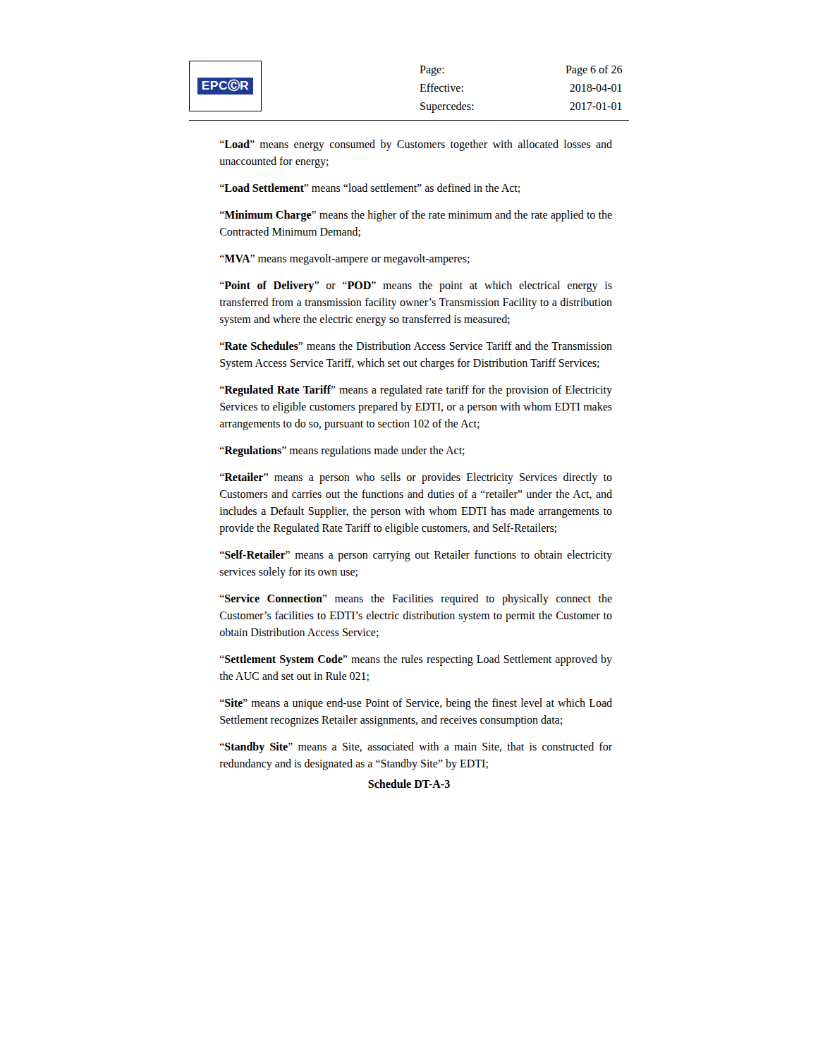EPCⒸR
| Page: | Page 6 of 26 |
| Effective: | 2018-04-01 |
| Supercedes: | 2017-01-01 |
“Load” means energy consumed by Customers together with allocated losses and unaccounted for energy;
“Load Settlement” means “load settlement” as defined in the Act;
“Minimum Charge” means the higher of the rate minimum and the rate applied to the Contracted Minimum Demand;
“MVA” means megavolt-ampere or megavolt-amperes;
“Point of Delivery” or “POD” means the point at which electrical energy is transferred from a transmission facility owner’s Transmission Facility to a distribution system and where the electric energy so transferred is measured;
“Rate Schedules” means the Distribution Access Service Tariff and the Transmission System Access Service Tariff, which set out charges for Distribution Tariff Services;
“Regulated Rate Tariff” means a regulated rate tariff for the provision of Electricity Services to eligible customers prepared by EDTI, or a person with whom EDTI makes arrangements to do so, pursuant to section 102 of the Act;
“Regulations” means regulations made under the Act;
“Retailer” means a person who sells or provides Electricity Services directly to Customers and carries out the functions and duties of a “retailer” under the Act, and includes a Default Supplier, the person with whom EDTI has made arrangements to provide the Regulated Rate Tariff to eligible customers, and Self-Retailers;
“Self-Retailer” means a person carrying out Retailer functions to obtain electricity services solely for its own use;
“Service Connection” means the Facilities required to physically connect the Customer’s facilities to EDTI’s electric distribution system to permit the Customer to obtain Distribution Access Service;
“Settlement System Code” means the rules respecting Load Settlement approved by the AUC and set out in Rule 021;
“Site” means a unique end-use Point of Service, being the finest level at which Load Settlement recognizes Retailer assignments, and receives consumption data;
“Standby Site” means a Site, associated with a main Site, that is constructed for redundancy and is designated as a “Standby Site” by EDTI;
Schedule DT-A-3